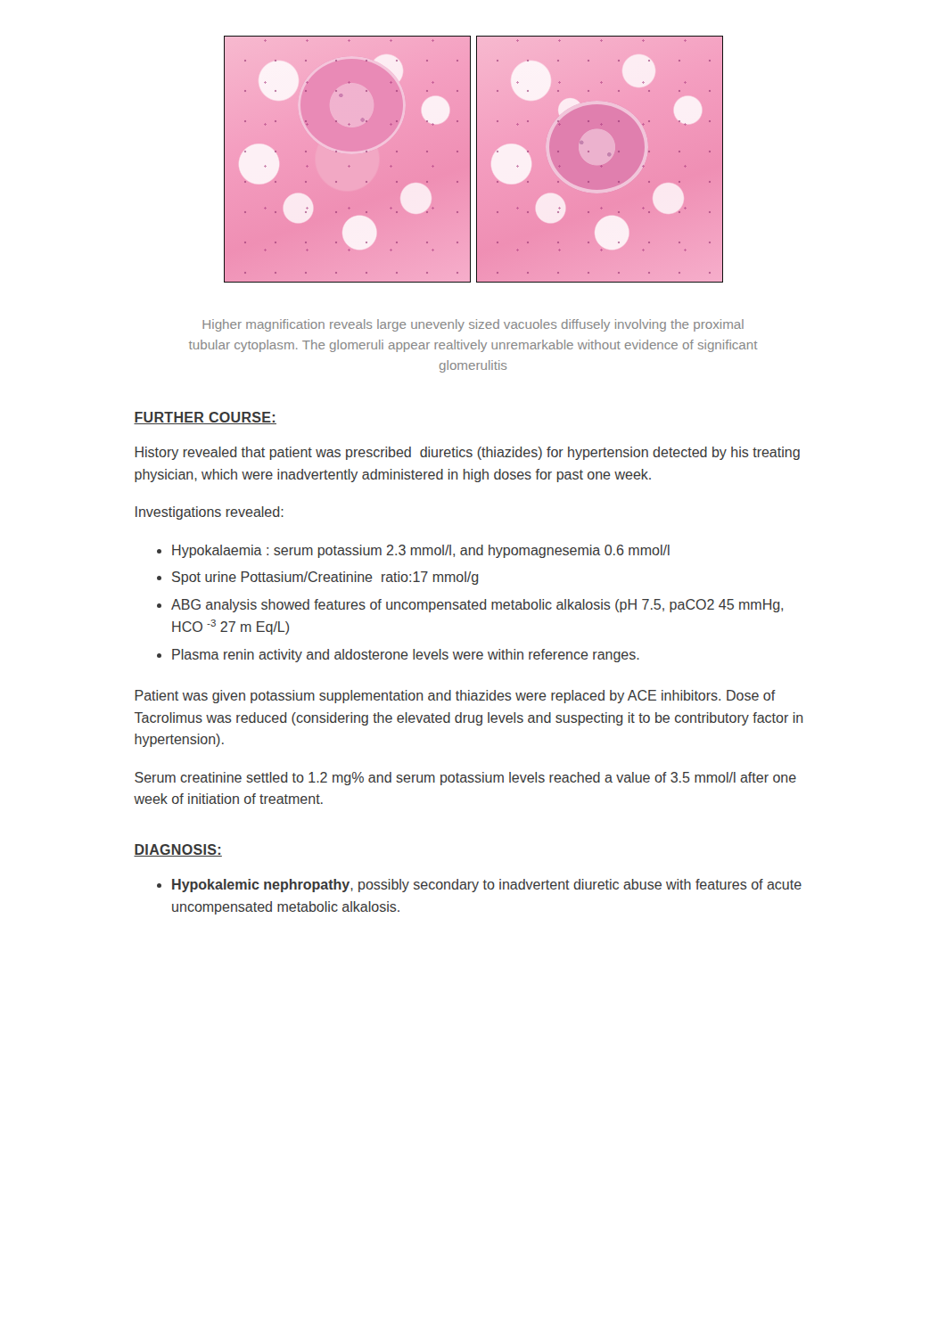Higher magnification reveals large unevenly sized vacuoles diffusely involving the proximal tubular cytoplasm. The glomeruli appear realtively unremarkable without evidence of significant glomerulitis
Further Course:
History revealed that patient was prescribed diuretics (thiazides) for hypertension detected by his treating physician, which were inadvertently administered in high doses for past one week.
Investigations revealed:
Hypokalaemia : serum potassium 2.3 mmol/l, and hypomagnesemia 0.6 mmol/l
Spot urine Pottasium/Creatinine ratio:17 mmol/g
ABG analysis showed features of uncompensated metabolic alkalosis (pH 7.5, paCO2 45 mmHg, HCO -3 27 m Eq/L)
Plasma renin activity and aldosterone levels were within reference ranges.
Patient was given potassium supplementation and thiazides were replaced by ACE inhibitors. Dose of Tacrolimus was reduced (considering the elevated drug levels and suspecting it to be contributory factor in hypertension).
Serum creatinine settled to 1.2 mg% and serum potassium levels reached a value of 3.5 mmol/l after one week of initiation of treatment.
Diagnosis:
Hypokalemic nephropathy, possibly secondary to inadvertent diuretic abuse with features of acute uncompensated metabolic alkalosis.